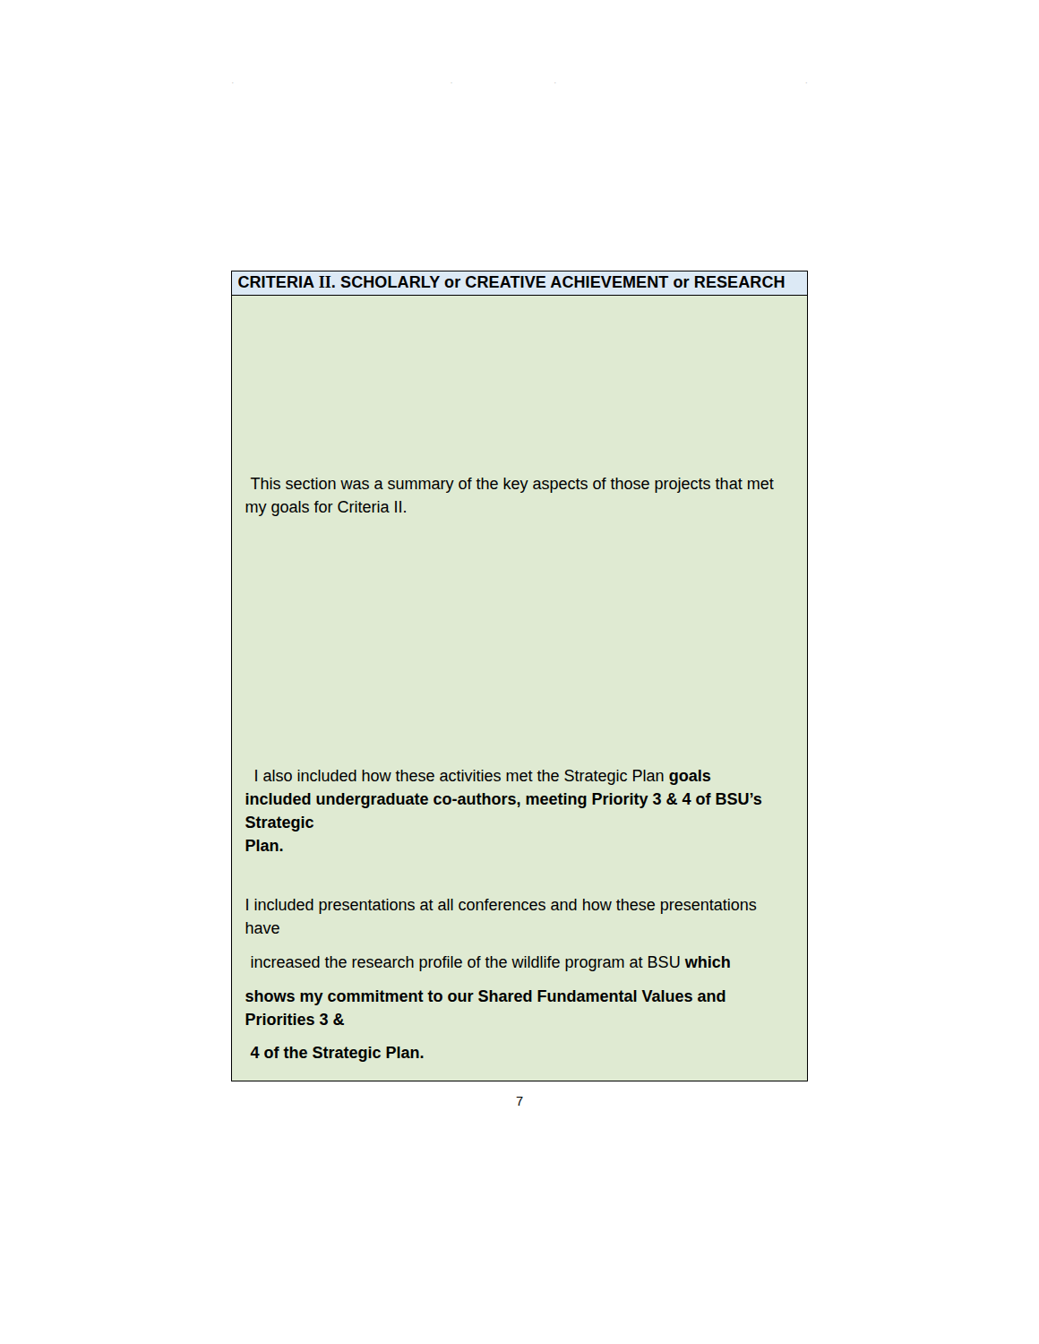. . . .
CRITERIA II. SCHOLARLY or CREATIVE ACHIEVEMENT or RESEARCH
This section was a summary of the key aspects of those projects that met
my goals for Criteria II.
I also included how these activities met the Strategic Plan goals
included undergraduate co-authors, meeting Priority 3 & 4 of BSU’s Strategic
Plan.
I included presentations at all conferences and how these presentations have
increased the research profile of the wildlife program at BSU which
shows my commitment to our Shared Fundamental Values and Priorities 3 &
4 of the Strategic Plan.
7